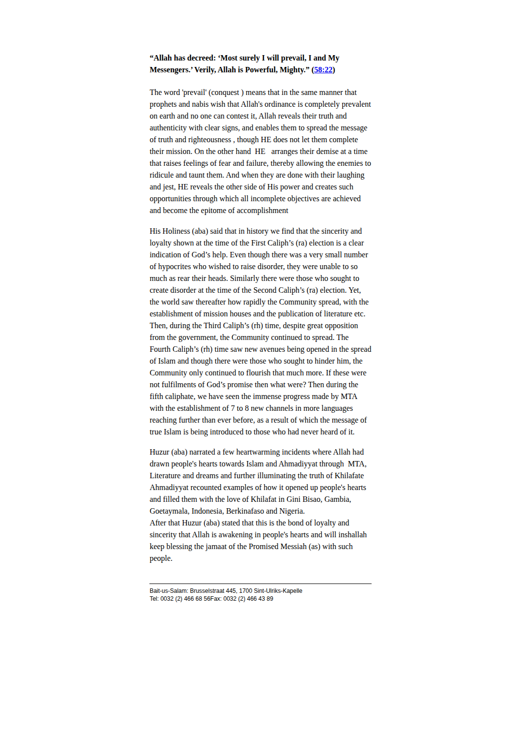“Allah has decreed: ‘Most surely I will prevail, I and My Messengers.’ Verily, Allah is Powerful, Mighty.” (58:22)
The word 'prevail' (conquest ) means that in the same manner that prophets and nabis wish that Allah's ordinance is completely prevalent on earth and no one can contest it, Allah reveals their truth and authenticity with clear signs, and enables them to spread the message of truth and righteousness , though HE does not let them complete their mission. On the other hand HE arranges their demise at a time that raises feelings of fear and failure, thereby allowing the enemies to ridicule and taunt them. And when they are done with their laughing and jest, HE reveals the other side of His power and creates such opportunities through which all incomplete objectives are achieved and become the epitome of accomplishment
His Holiness (aba) said that in history we find that the sincerity and loyalty shown at the time of the First Caliph’s (ra) election is a clear indication of God’s help. Even though there was a very small number of hypocrites who wished to raise disorder, they were unable to so much as rear their heads. Similarly there were those who sought to create disorder at the time of the Second Caliph’s (ra) election. Yet, the world saw thereafter how rapidly the Community spread, with the establishment of mission houses and the publication of literature etc. Then, during the Third Caliph’s (rh) time, despite great opposition from the government, the Community continued to spread. The Fourth Caliph’s (rh) time saw new avenues being opened in the spread of Islam and though there were those who sought to hinder him, the Community only continued to flourish that much more. If these were not fulfilments of God’s promise then what were? Then during the fifth caliphate, we have seen the immense progress made by MTA with the establishment of 7 to 8 new channels in more languages reaching further than ever before, as a result of which the message of true Islam is being introduced to those who had never heard of it.
Huzur (aba) narrated a few heartwarming incidents where Allah had drawn people's hearts towards Islam and Ahmadiyyat through MTA, Literature and dreams and further illuminating the truth of Khilafate Ahmadiyyat recounted examples of how it opened up people's hearts and filled them with the love of Khilafat in Gini Bisao, Gambia, Goetaymala, Indonesia, Berkinafaso and Nigeria.
After that Huzur (aba) stated that this is the bond of loyalty and sincerity that Allah is awakening in people's hearts and will inshallah keep blessing the jamaat of the Promised Messiah (as) with such people.
Bait-us-Salam: Brusselstraat 445, 1700 Sint-Ulriks-Kapelle
Tel: 0032 (2) 466 68 56Fax: 0032 (2) 466 43 89